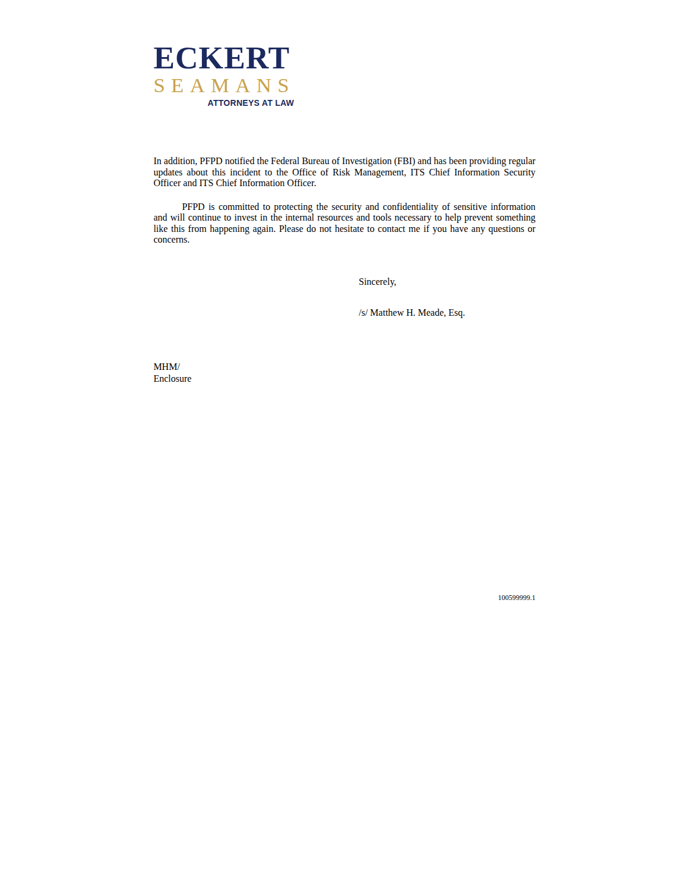ECKERT
SEAMANS
ATTORNEYS AT LAW
In addition, PFPD notified the Federal Bureau of Investigation (FBI) and has been providing regular updates about this incident to the Office of Risk Management, ITS Chief Information Security Officer and ITS Chief Information Officer.
PFPD is committed to protecting the security and confidentiality of sensitive information and will continue to invest in the internal resources and tools necessary to help prevent something like this from happening again. Please do not hesitate to contact me if you have any questions or concerns.
Sincerely,
/s/ Matthew H. Meade, Esq.
MHM/
Enclosure
100599999.1